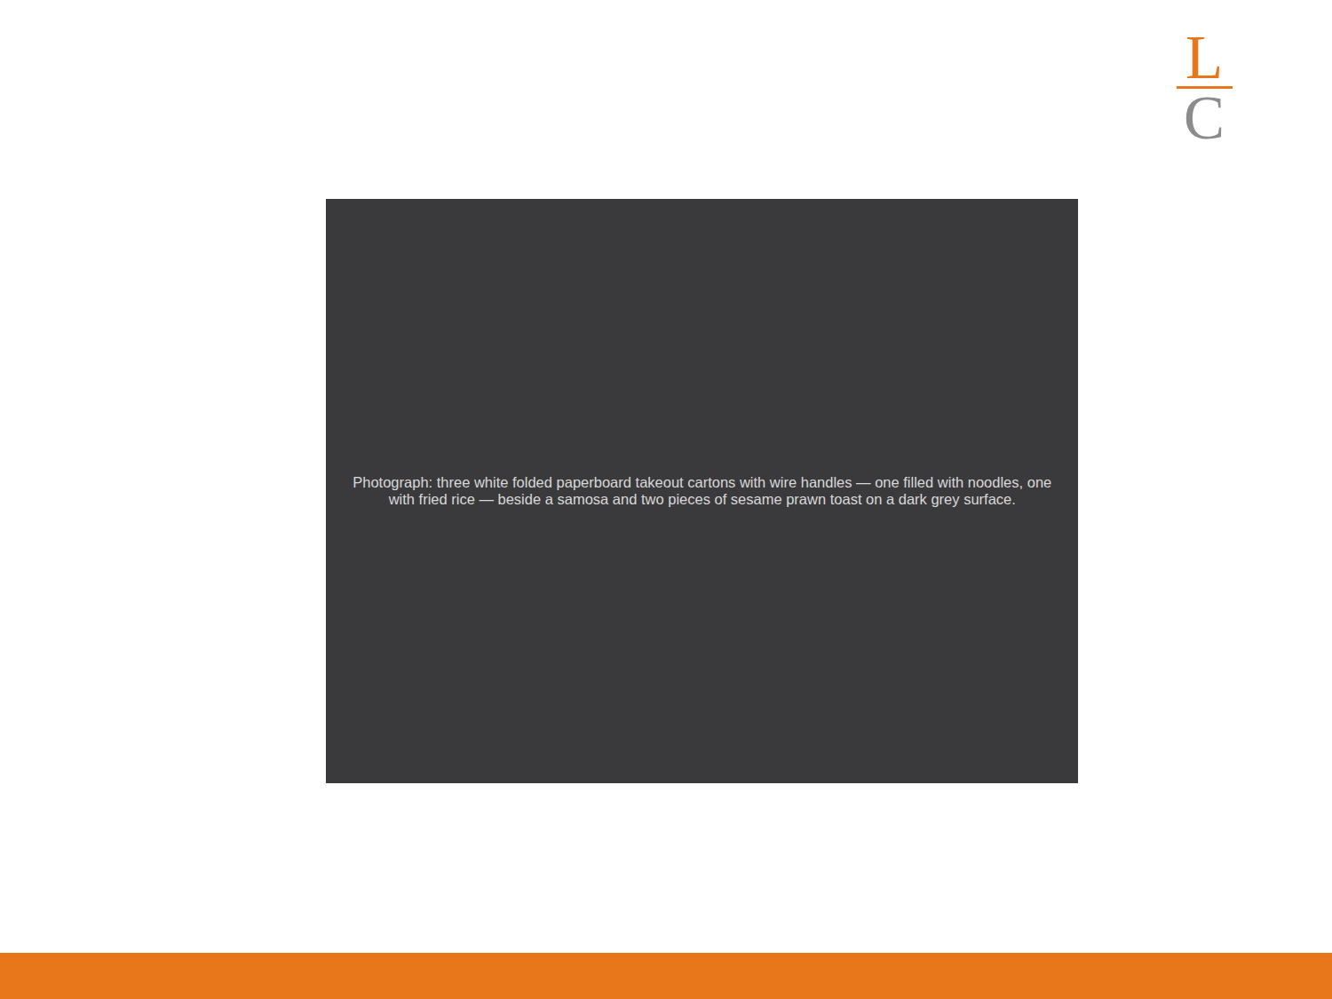L C
Photograph: three white folded paperboard takeout cartons with wire handles — one filled with noodles, one with fried rice — beside a samosa and two pieces of sesame prawn toast on a dark grey surface.